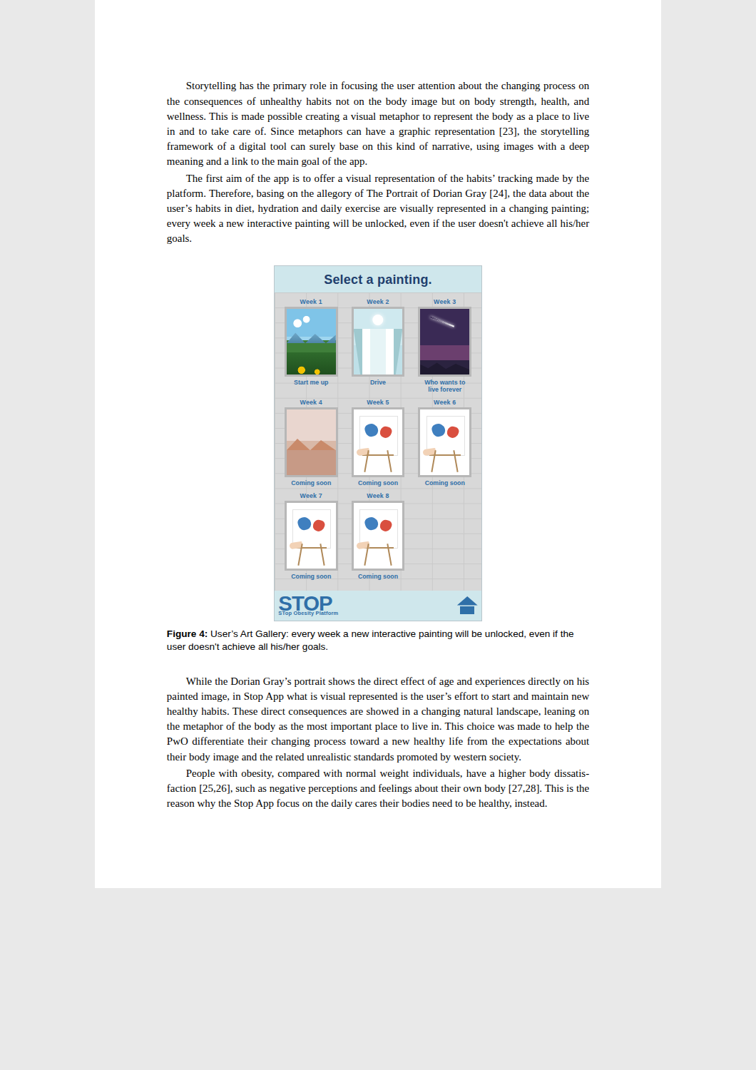Storytelling has the primary role in focusing the user attention about the changing process on the consequences of unhealthy habits not on the body image but on body strength, health, and wellness. This is made possible creating a visual metaphor to represent the body as a place to live in and to take care of. Since metaphors can have a graphic representation [23], the storytelling framework of a digital tool can surely base on this kind of narrative, using images with a deep meaning and a link to the main goal of the app.
The first aim of the app is to offer a visual representation of the habits’ tracking made by the platform. Therefore, basing on the allegory of The Portrait of Dorian Gray [24], the data about the user’s habits in diet, hydration and daily exercise are visually represented in a changing painting; every week a new interactive painting will be unlocked, even if the user doesn't achieve all his/her goals.
Select a painting.
| Week 1 Start me up | Week 2 Drive | Week 3 Who wants to live forever |
| Week 4 Coming soon | Week 5 Coming soon | Week 6 Coming soon |
| Week 7 Coming soon | Week 8 Coming soon | |
STOP STop Obesity Platform
Figure 4: User’s Art Gallery: every week a new interactive painting will be unlocked, even if the user doesn't achieve all his/her goals.
While the Dorian Gray’s portrait shows the direct effect of age and experiences directly on his painted image, in Stop App what is visual represented is the user’s effort to start and maintain new healthy habits. These direct consequences are showed in a changing natural landscape, leaning on the metaphor of the body as the most important place to live in. This choice was made to help the PwO differentiate their changing process toward a new healthy life from the expectations about their body image and the related unrealistic standards promoted by western society.
People with obesity, compared with normal weight individuals, have a higher body dissatisfaction [25,26], such as negative perceptions and feelings about their own body [27,28]. This is the reason why the Stop App focus on the daily cares their bodies need to be healthy, instead.